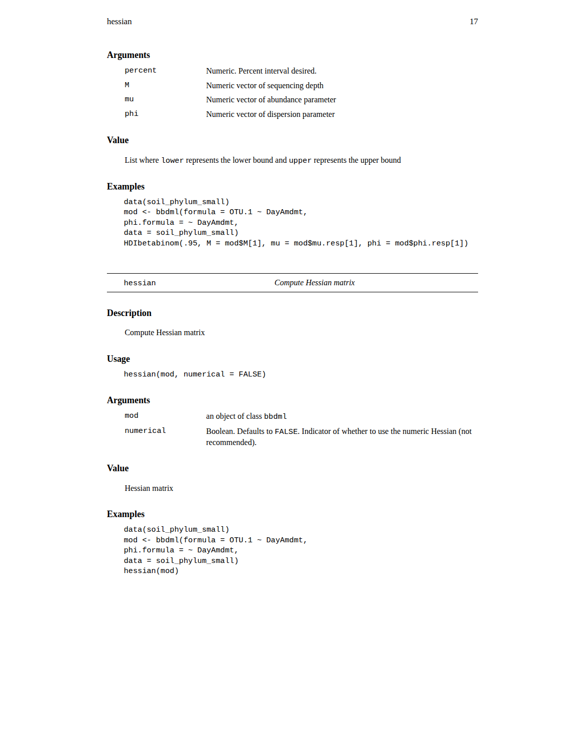hessian 17
Arguments
percent
Numeric. Percent interval desired.
M
Numeric vector of sequencing depth
mu
Numeric vector of abundance parameter
phi
Numeric vector of dispersion parameter
Value
List where lower represents the lower bound and upper represents the upper bound
Examples
data(soil_phylum_small)
mod <- bbdml(formula = OTU.1 ~ DayAmdmt,
phi.formula = ~ DayAmdmt,
data = soil_phylum_small)
HDIbetabinom(.95, M = mod$M[1], mu = mod$mu.resp[1], phi = mod$phi.resp[1])
hessian Compute Hessian matrix
Description
Compute Hessian matrix
Usage
hessian(mod, numerical = FALSE)
Arguments
mod
an object of class bbdml
numerical
Boolean. Defaults to FALSE. Indicator of whether to use the numeric Hessian (not recommended).
Value
Hessian matrix
Examples
data(soil_phylum_small)
mod <- bbdml(formula = OTU.1 ~ DayAmdmt,
phi.formula = ~ DayAmdmt,
data = soil_phylum_small)
hessian(mod)